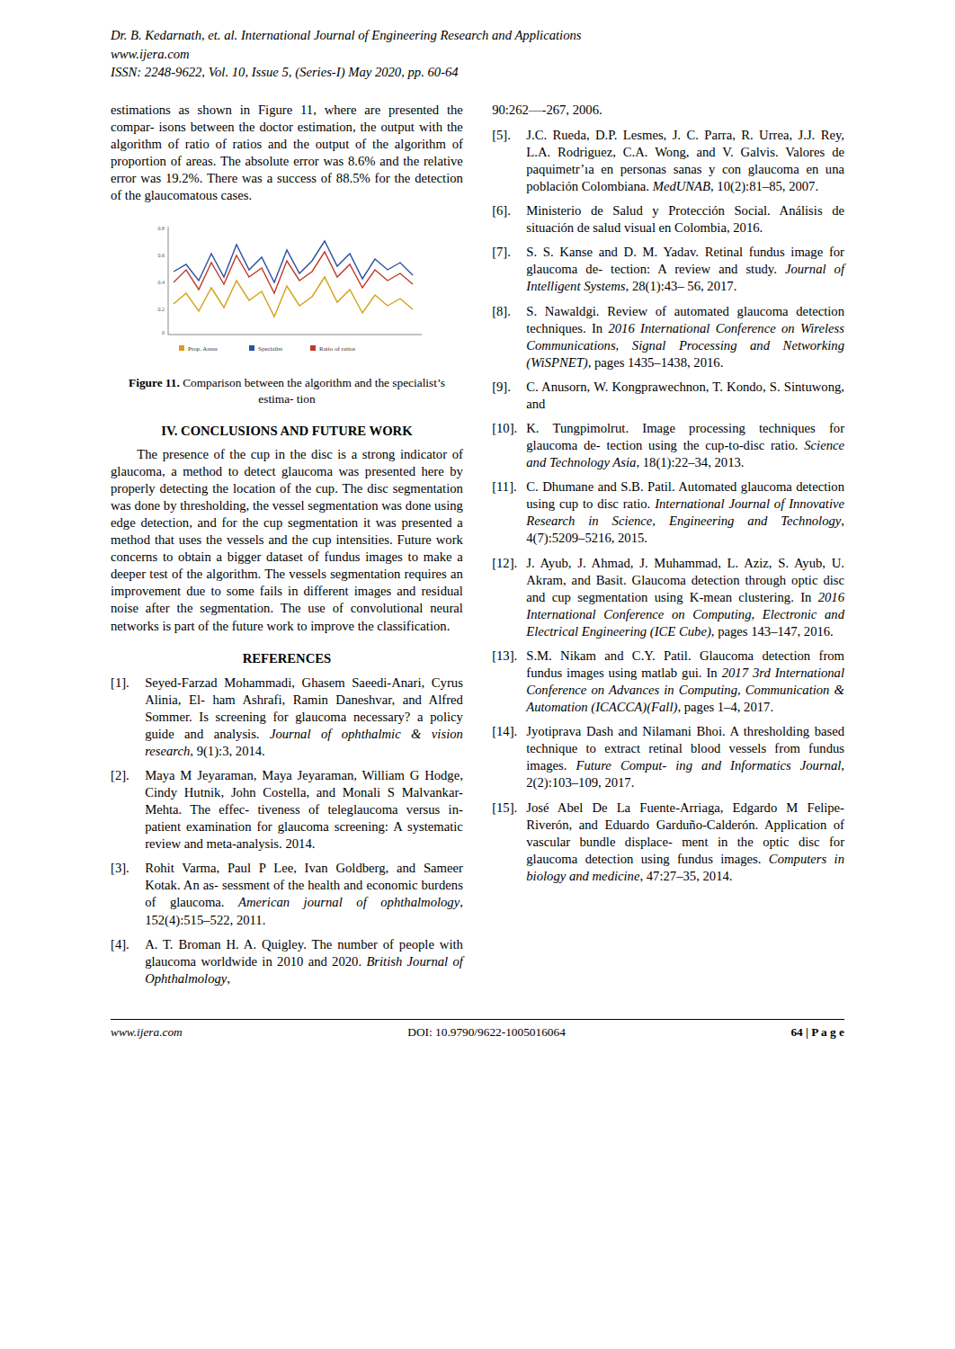Dr. B. Kedarnath, et. al. International Journal of Engineering Research and Applications
www.ijera.com
ISSN: 2248-9622, Vol. 10, Issue 5, (Series-I) May 2020, pp. 60-64
estimations as shown in Figure 11, where are presented the compar- isons between the doctor estimation, the output with the algorithm of ratio of ratios and the output of the algorithm of proportion of areas. The absolute error was 8.6% and the relative error was 19.2%. There was a success of 88.5% for the detection of the glaucomatous cases.
0.8 0.6 0.4 0.2 0 Prop. Areas Specialist Ratio of ratios
Figure 11. Comparison between the algorithm and the specialist’s estima- tion
IV. CONCLUSIONS AND FUTURE WORK
The presence of the cup in the disc is a strong indicator of glaucoma, a method to detect glaucoma was presented here by properly detecting the location of the cup. The disc segmentation was done by thresholding, the vessel segmentation was done using edge detection, and for the cup segmentation it was presented a method that uses the vessels and the cup intensities. Future work concerns to obtain a bigger dataset of fundus images to make a deeper test of the algorithm. The vessels segmentation requires an improvement due to some fails in different images and residual noise after the segmentation. The use of convolutional neural networks is part of the future work to improve the classification.
REFERENCES
Seyed-Farzad Mohammadi, Ghasem Saeedi-Anari, Cyrus Alinia, El- ham Ashrafi, Ramin Daneshvar, and Alfred Sommer. Is screening for glaucoma necessary? a policy guide and analysis. Journal of ophthalmic & vision research, 9(1):3, 2014.
Maya M Jeyaraman, Maya Jeyaraman, William G Hodge, Cindy Hutnik, John Costella, and Monali S Malvankar-Mehta. The effec- tiveness of teleglaucoma versus in-patient examination for glaucoma screening: A systematic review and meta-analysis. 2014.
Rohit Varma, Paul P Lee, Ivan Goldberg, and Sameer Kotak. An as- sessment of the health and economic burdens of glaucoma. American journal of ophthalmology, 152(4):515–522, 2011.
A. T. Broman H. A. Quigley. The number of people with glaucoma worldwide in 2010 and 2020. British Journal of Ophthalmology,
90:262—-267, 2006.
J.C. Rueda, D.P. Lesmes, J. C. Parra, R. Urrea, J.J. Rey, L.A. Rodriguez, C.A. Wong, and V. Galvis. Valores de paquimetr’ıa en personas sanas y con glaucoma en una población Colombiana. MedUNAB, 10(2):81–85, 2007.
Ministerio de Salud y Protección Social. Análisis de situación de salud visual en Colombia, 2016.
S. S. Kanse and D. M. Yadav. Retinal fundus image for glaucoma de- tection: A review and study. Journal of Intelligent Systems, 28(1):43– 56, 2017.
S. Nawaldgi. Review of automated glaucoma detection techniques. In 2016 International Conference on Wireless Communications, Signal Processing and Networking (WiSPNET), pages 1435–1438, 2016.
C. Anusorn, W. Kongprawechnon, T. Kondo, S. Sintuwong, and
K. Tungpimolrut. Image processing techniques for glaucoma de- tection using the cup-to-disc ratio. Science and Technology Asia, 18(1):22–34, 2013.
C. Dhumane and S.B. Patil. Automated glaucoma detection using cup to disc ratio. International Journal of Innovative Research in Science, Engineering and Technology, 4(7):5209–5216, 2015.
J. Ayub, J. Ahmad, J. Muhammad, L. Aziz, S. Ayub, U. Akram, and Basit. Glaucoma detection through optic disc and cup segmentation using K-mean clustering. In 2016 International Conference on Computing, Electronic and Electrical Engineering (ICE Cube), pages 143–147, 2016.
S.M. Nikam and C.Y. Patil. Glaucoma detection from fundus images using matlab gui. In 2017 3rd International Conference on Advances in Computing, Communication & Automation (ICACCA)(Fall), pages 1–4, 2017.
Jyotiprava Dash and Nilamani Bhoi. A thresholding based technique to extract retinal blood vessels from fundus images. Future Comput- ing and Informatics Journal, 2(2):103–109, 2017.
José Abel De La Fuente-Arriaga, Edgardo M Felipe-Riverón, and Eduardo Garduño-Calderón. Application of vascular bundle displace- ment in the optic disc for glaucoma detection using fundus images. Computers in biology and medicine, 47:27–35, 2014.
www.ijera.com
DOI: 10.9790/9622-1005016064
64 | P a g e